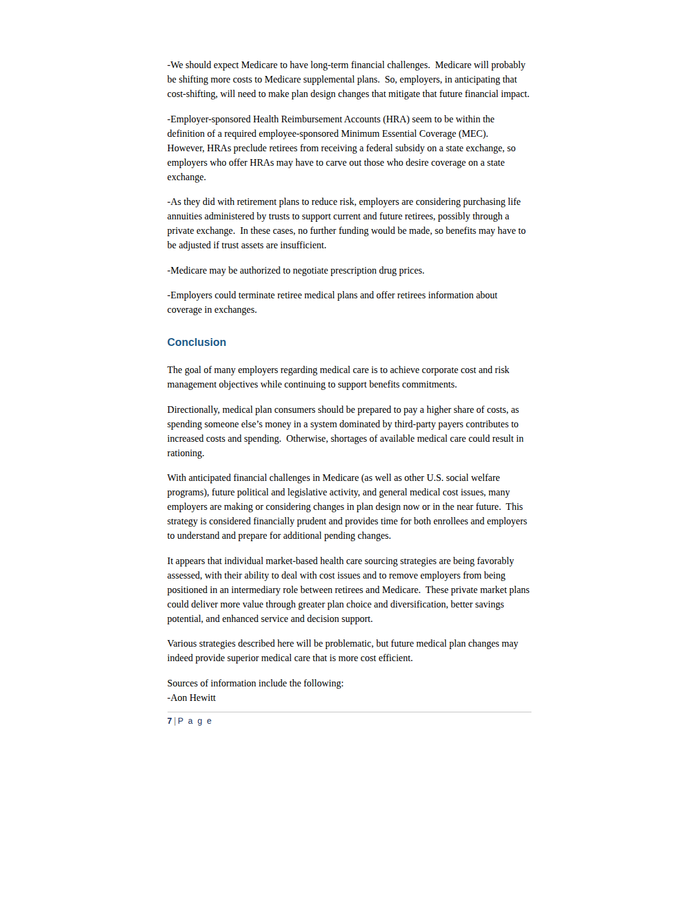-We should expect Medicare to have long-term financial challenges. Medicare will probably be shifting more costs to Medicare supplemental plans. So, employers, in anticipating that cost-shifting, will need to make plan design changes that mitigate that future financial impact.
-Employer-sponsored Health Reimbursement Accounts (HRA) seem to be within the definition of a required employee-sponsored Minimum Essential Coverage (MEC). However, HRAs preclude retirees from receiving a federal subsidy on a state exchange, so employers who offer HRAs may have to carve out those who desire coverage on a state exchange.
-As they did with retirement plans to reduce risk, employers are considering purchasing life annuities administered by trusts to support current and future retirees, possibly through a private exchange. In these cases, no further funding would be made, so benefits may have to be adjusted if trust assets are insufficient.
-Medicare may be authorized to negotiate prescription drug prices.
-Employers could terminate retiree medical plans and offer retirees information about coverage in exchanges.
Conclusion
The goal of many employers regarding medical care is to achieve corporate cost and risk management objectives while continuing to support benefits commitments.
Directionally, medical plan consumers should be prepared to pay a higher share of costs, as spending someone else’s money in a system dominated by third-party payers contributes to increased costs and spending. Otherwise, shortages of available medical care could result in rationing.
With anticipated financial challenges in Medicare (as well as other U.S. social welfare programs), future political and legislative activity, and general medical cost issues, many employers are making or considering changes in plan design now or in the near future. This strategy is considered financially prudent and provides time for both enrollees and employers to understand and prepare for additional pending changes.
It appears that individual market-based health care sourcing strategies are being favorably assessed, with their ability to deal with cost issues and to remove employers from being positioned in an intermediary role between retirees and Medicare. These private market plans could deliver more value through greater plan choice and diversification, better savings potential, and enhanced service and decision support.
Various strategies described here will be problematic, but future medical plan changes may indeed provide superior medical care that is more cost efficient.
Sources of information include the following:
-Aon Hewitt
7|P a g e